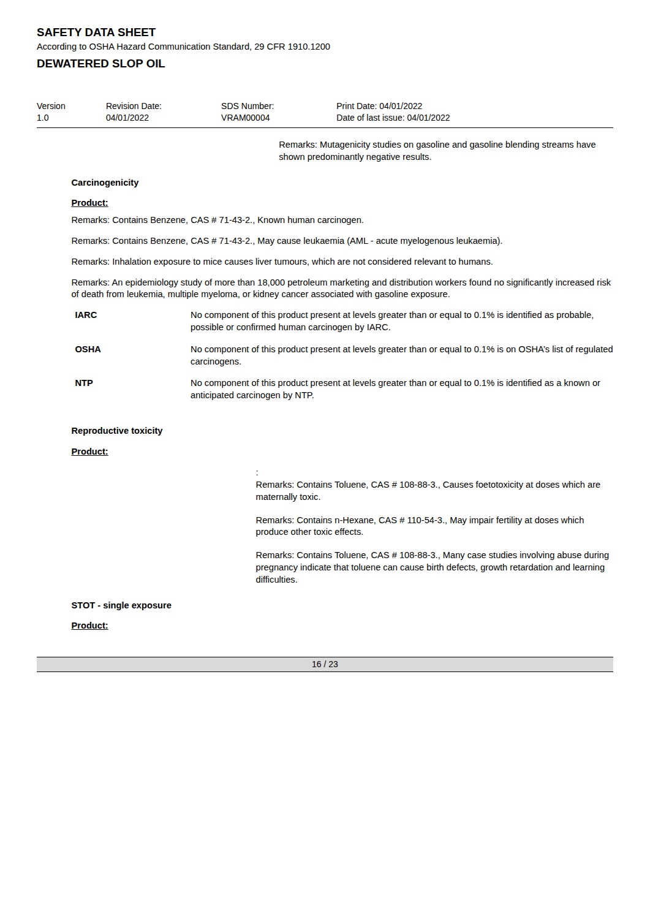SAFETY DATA SHEET
According to OSHA Hazard Communication Standard, 29 CFR 1910.1200
DEWATERED SLOP OIL
| Version 1.0 | Revision Date: 04/01/2022 | SDS Number: VRAM00004 | Print Date: 04/01/2022 Date of last issue: 04/01/2022 |
Remarks: Mutagenicity studies on gasoline and gasoline blending streams have shown predominantly negative results.
Carcinogenicity
Product:
Remarks: Contains Benzene, CAS # 71-43-2., Known human carcinogen.
Remarks: Contains Benzene, CAS # 71-43-2., May cause leukaemia (AML - acute myelogenous leukaemia).
Remarks: Inhalation exposure to mice causes liver tumours, which are not considered relevant to humans.
Remarks: An epidemiology study of more than 18,000 petroleum marketing and distribution workers found no significantly increased risk of death from leukemia, multiple myeloma, or kidney cancer associated with gasoline exposure.
| IARC | No component of this product present at levels greater than or equal to 0.1% is identified as probable, possible or confirmed human carcinogen by IARC. |
| OSHA | No component of this product present at levels greater than or equal to 0.1% is on OSHA’s list of regulated carcinogens. |
| NTP | No component of this product present at levels greater than or equal to 0.1% is identified as a known or anticipated carcinogen by NTP. |
Reproductive toxicity
Product:
:
Remarks: Contains Toluene, CAS # 108-88-3., Causes foetotoxicity at doses which are maternally toxic.
Remarks: Contains n-Hexane, CAS # 110-54-3., May impair fertility at doses which produce other toxic effects.
Remarks: Contains Toluene, CAS # 108-88-3., Many case studies involving abuse during pregnancy indicate that toluene can cause birth defects, growth retardation and learning difficulties.
STOT - single exposure
Product:
16 / 23